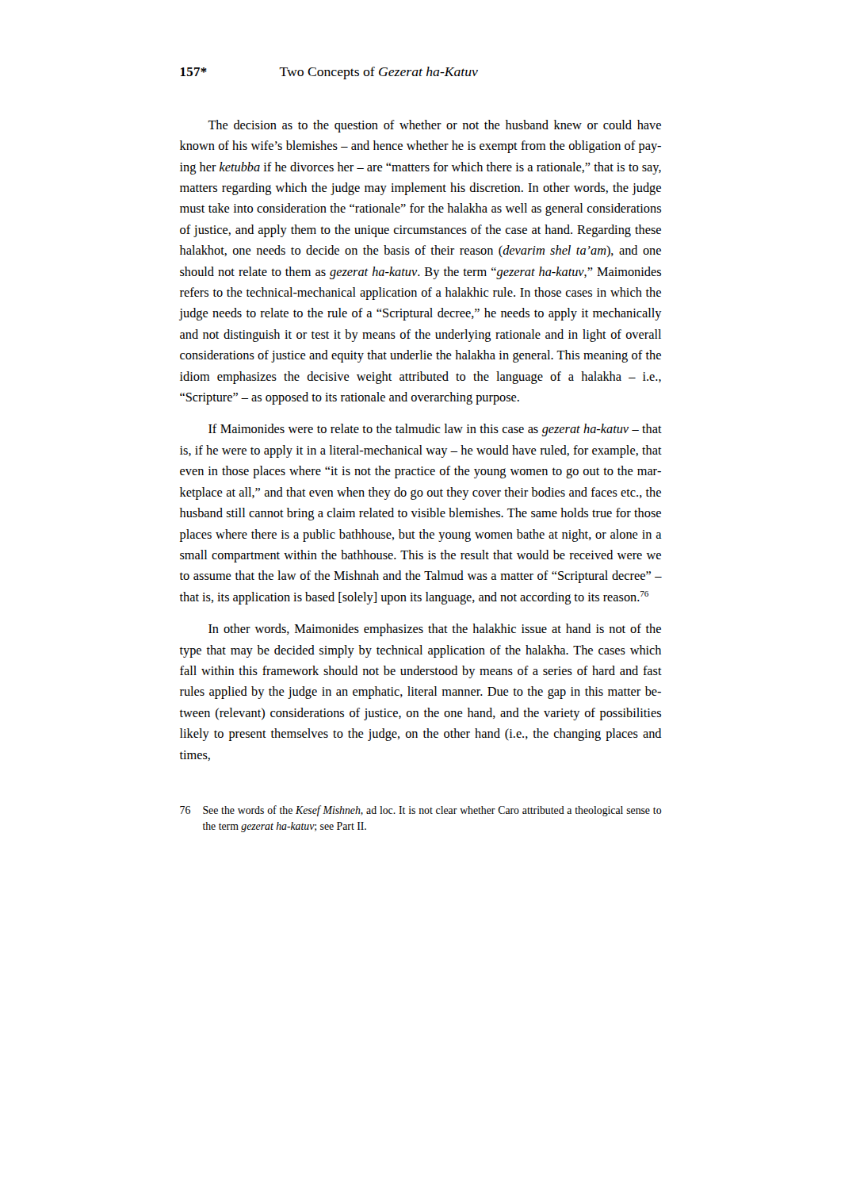157* Two Concepts of Gezerat ha-Katuv
The decision as to the question of whether or not the husband knew or could have known of his wife’s blemishes – and hence whether he is exempt from the obligation of paying her ketubba if he divorces her – are “matters for which there is a rationale,” that is to say, matters regarding which the judge may implement his discretion. In other words, the judge must take into consideration the “rationale” for the halakha as well as general considerations of justice, and apply them to the unique circumstances of the case at hand. Regarding these halakhot, one needs to decide on the basis of their reason (devarim shel ta’am), and one should not relate to them as gezerat ha-katuv. By the term “gezerat ha-katuv,” Maimonides refers to the technical-mechanical application of a halakhic rule. In those cases in which the judge needs to relate to the rule of a “Scriptural decree,” he needs to apply it mechanically and not distinguish it or test it by means of the underlying rationale and in light of overall considerations of justice and equity that underlie the halakha in general. This meaning of the idiom emphasizes the decisive weight attributed to the language of a halakha – i.e., “Scripture” – as opposed to its rationale and overarching purpose.
If Maimonides were to relate to the talmudic law in this case as gezerat ha-katuv – that is, if he were to apply it in a literal-mechanical way – he would have ruled, for example, that even in those places where “it is not the practice of the young women to go out to the marketplace at all,” and that even when they do go out they cover their bodies and faces etc., the husband still cannot bring a claim related to visible blemishes. The same holds true for those places where there is a public bathhouse, but the young women bathe at night, or alone in a small compartment within the bathhouse. This is the result that would be received were we to assume that the law of the Mishnah and the Talmud was a matter of “Scriptural decree” – that is, its application is based [solely] upon its language, and not according to its reason.76
In other words, Maimonides emphasizes that the halakhic issue at hand is not of the type that may be decided simply by technical application of the halakha. The cases which fall within this framework should not be understood by means of a series of hard and fast rules applied by the judge in an emphatic, literal manner. Due to the gap in this matter between (relevant) considerations of justice, on the one hand, and the variety of possibilities likely to present themselves to the judge, on the other hand (i.e., the changing places and times,
76 See the words of the Kesef Mishneh, ad loc. It is not clear whether Caro attributed a theological sense to the term gezerat ha-katuv; see Part II.